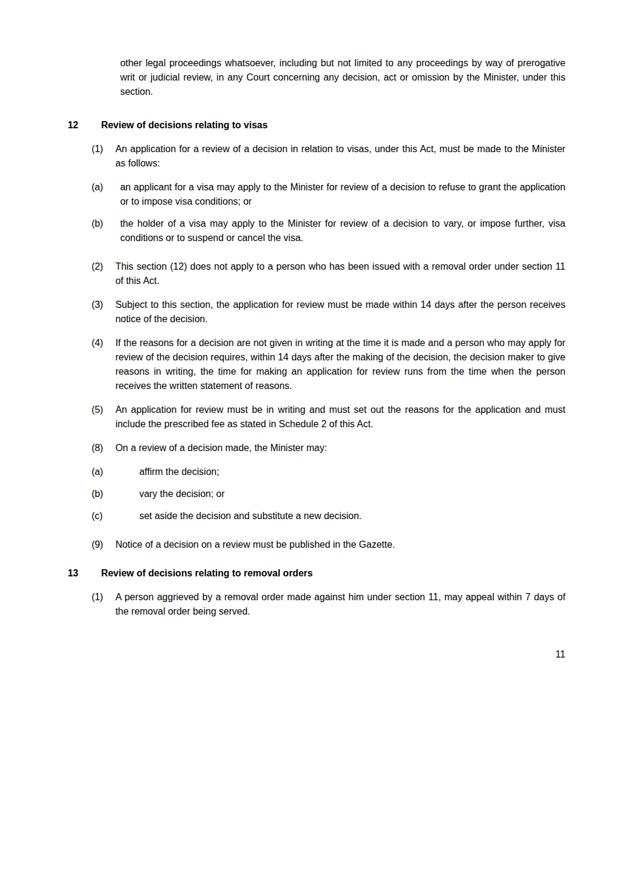other legal proceedings whatsoever, including but not limited to any proceedings by way of prerogative writ or judicial review, in any Court concerning any decision, act or omission by the Minister, under this section.
12 Review of decisions relating to visas
(1) An application for a review of a decision in relation to visas, under this Act, must be made to the Minister as follows:
(a) an applicant for a visa may apply to the Minister for review of a decision to refuse to grant the application or to impose visa conditions; or
(b) the holder of a visa may apply to the Minister for review of a decision to vary, or impose further, visa conditions or to suspend or cancel the visa.
(2) This section (12) does not apply to a person who has been issued with a removal order under section 11 of this Act.
(3) Subject to this section, the application for review must be made within 14 days after the person receives notice of the decision.
(4) If the reasons for a decision are not given in writing at the time it is made and a person who may apply for review of the decision requires, within 14 days after the making of the decision, the decision maker to give reasons in writing, the time for making an application for review runs from the time when the person receives the written statement of reasons.
(5) An application for review must be in writing and must set out the reasons for the application and must include the prescribed fee as stated in Schedule 2 of this Act.
(8) On a review of a decision made, the Minister may:
(a) affirm the decision;
(b) vary the decision; or
(c) set aside the decision and substitute a new decision.
(9) Notice of a decision on a review must be published in the Gazette.
13 Review of decisions relating to removal orders
(1) A person aggrieved by a removal order made against him under section 11, may appeal within 7 days of the removal order being served.
11